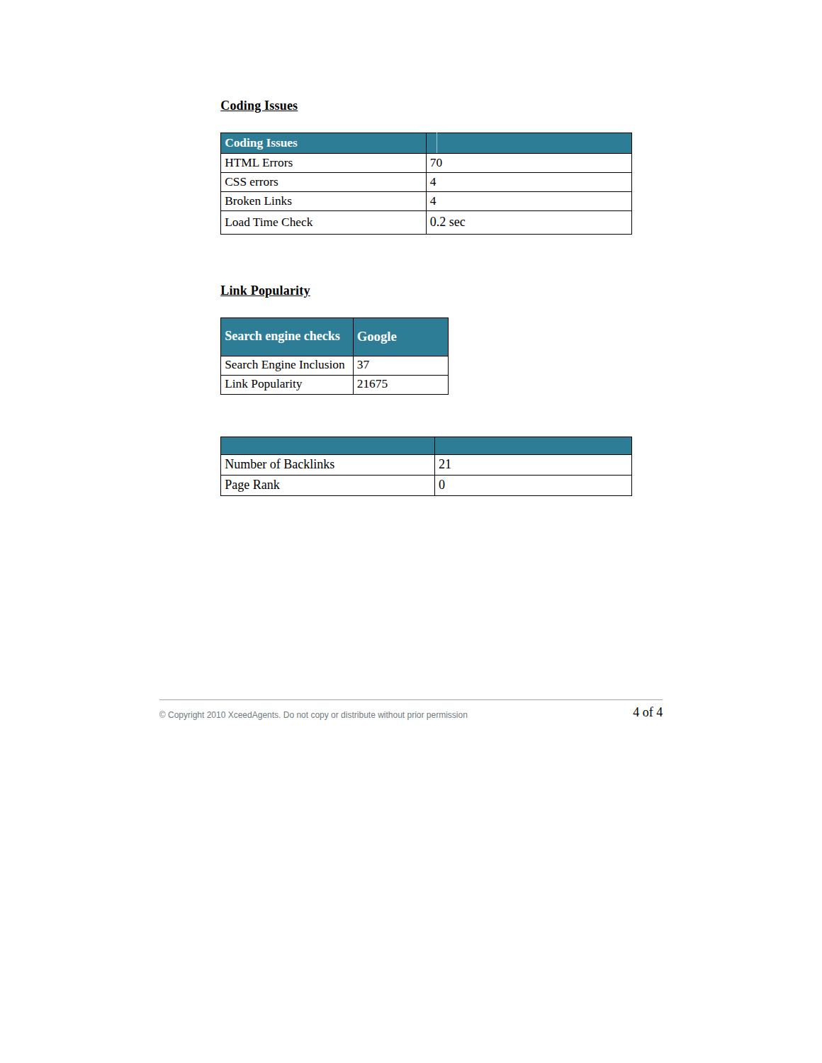Coding Issues
| Coding Issues | | |
| HTML Errors | 70 |
| CSS errors | 4 |
| Broken Links | 4 |
| Load Time Check | 0.2 sec |
Link Popularity
| Search engine checks | Google |
| Search Engine Inclusion | 37 |
| Link Popularity | 21675 |
| Number of Backlinks | 21 |
| Page Rank | 0 |
© Copyright 2010 XceedAgents. Do not copy or distribute without prior permission
4 of 4